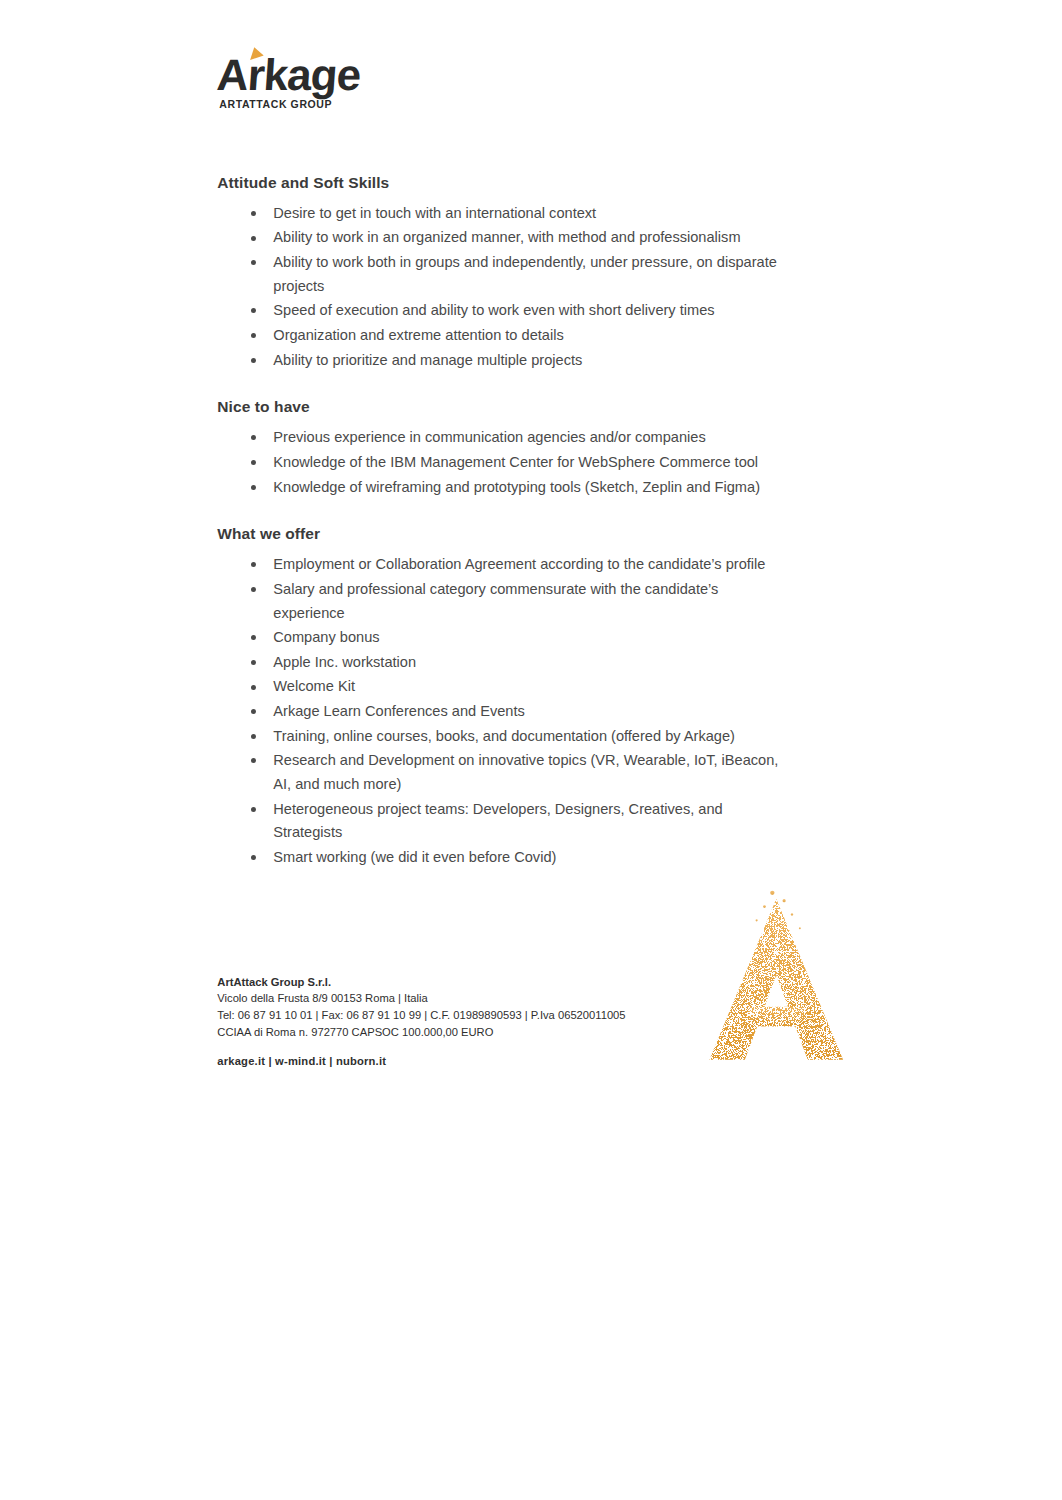Arkage
ARTATTACK GROUP
Attitude and Soft Skills
Desire to get in touch with an international context
Ability to work in an organized manner, with method and professionalism
Ability to work both in groups and independently, under pressure, on disparate projects
Speed of execution and ability to work even with short delivery times
Organization and extreme attention to details
Ability to prioritize and manage multiple projects
Nice to have
Previous experience in communication agencies and/or companies
Knowledge of the IBM Management Center for WebSphere Commerce tool
Knowledge of wireframing and prototyping tools (Sketch, Zeplin and Figma)
What we offer
Employment or Collaboration Agreement according to the candidate’s profile
Salary and professional category commensurate with the candidate’s experience
Company bonus
Apple Inc. workstation
Welcome Kit
Arkage Learn Conferences and Events
Training, online courses, books, and documentation (offered by Arkage)
Research and Development on innovative topics (VR, Wearable, IoT, iBeacon, AI, and much more)
Heterogeneous project teams: Developers, Designers, Creatives, and Strategists
Smart working (we did it even before Covid)
ArtAttack Group S.r.l.
Vicolo della Frusta 8/9 00153 Roma | Italia
Tel: 06 87 91 10 01 | Fax: 06 87 91 10 99 | C.F. 01989890593 | P.Iva 06520011005
CCIAA di Roma n. 972770 CAPSOC 100.000,00 EURO
arkage.it | w-mind.it | nuborn.it